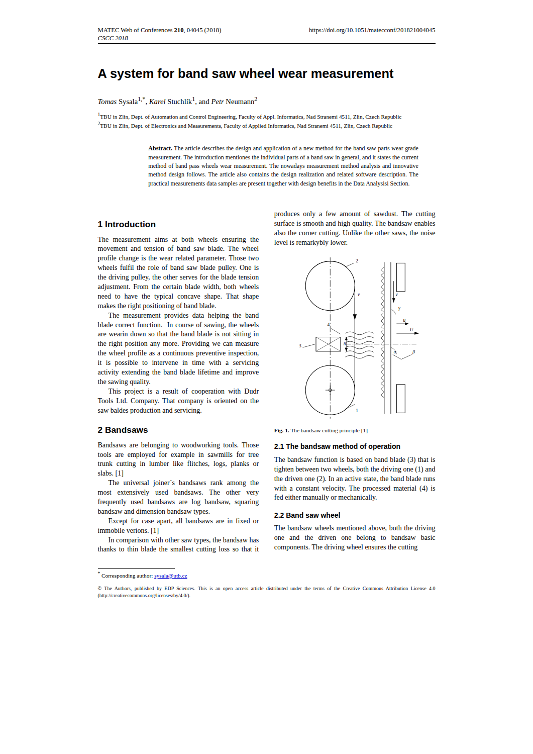MATEC Web of Conferences 210, 04045 (2018)
CSCC 2018
https://doi.org/10.1051/matecconf/201821004045
A system for band saw wheel wear measurement
Tomas Sysala1,*, Karel Stuchlík1, and Petr Neumann2
1TBU in Zlin, Dept. of Automation and Control Engineering, Faculty of Appl. Informatics, Nad Stranemi 4511, Zlin, Czech Republic
2TBU in Zlin, Dept. of Electronics and Measurements, Faculty of Applied Informatics, Nad Stranemi 4511, Zlin, Czech Republic
Abstract. The article describes the design and application of a new method for the band saw parts wear grade measurement. The introduction mentiones the individual parts of a band saw in general, and it states the current method of band pass wheels wear measurement. The nowadays measurement method analysis and innovative method design follows. The article also contains the design realization and related software description. The practical measurements data samples are present together with design benefits in the Data Analysisi Section.
1 Introduction
The measurement aims at both wheels ensuring the movement and tension of band saw blade. The wheel profile change is the wear related parameter. Those two wheels fulfil the role of band saw blade pulley. One is the driving pulley, the other serves for the blade tension adjustment. From the certain blade width, both wheels need to have the typical concave shape. That shape makes the right positioning of band blade.
The measurement provides data helping the band blade correct function. In course of sawing, the wheels are wearin down so that the band blade is not sitting in the right position any more. Providing we can measure the wheel profile as a continuous preventive inspection, it is possible to intervene in time with a servicing activity extending the band blade lifetime and improve the sawing quality.
This project is a result of cooperation with Dudr Tools Ltd. Company. That company is oriented on the saw baldes production and servicing.
2 Bandsaws
Bandsaws are belonging to woodworking tools. Those tools are employed for example in sawmills for tree trunk cutting in lumber like flitches, logs, planks or slabs. [1]
The universal joiner´s bandsaws rank among the most extensively used bandsaws. The other very frequently used bandsaws are log bandsaw, squaring bandsaw and dimension bandsaw types.
Except for case apart, all bandsaws are in fixed or immobile verions. [1]
In comparison with other saw types, the bandsaw has thanks to thin blade the smallest cutting loss so that it produces only a few amount of sawdust. The cutting surface is smooth and high quality. The bandsaw enables also the corner cutting. Unlike the other saws, the noise level is remarkybly lower.
2 3 4 1 v v h U u γ α β
Fig. 1. The bandsaw cutting principle [1]
2.1 The bandsaw method of operation
The bandsaw function is based on band blade (3) that is tighten between two wheels, both the driving one (1) and the driven one (2). In an active state, the band blade runs with a constant velocity. The processed material (4) is fed either manually or mechanically.
2.2 Band saw wheel
The bandsaw wheels mentioned above, both the driving one and the driven one belong to bandsaw basic components. The driving wheel ensures the cutting
* Corresponding author: sysala@utb.cz
© The Authors, published by EDP Sciences. This is an open access article distributed under the terms of the Creative Commons Attribution License 4.0 (http://creativecommons.org/licenses/by/4.0/).